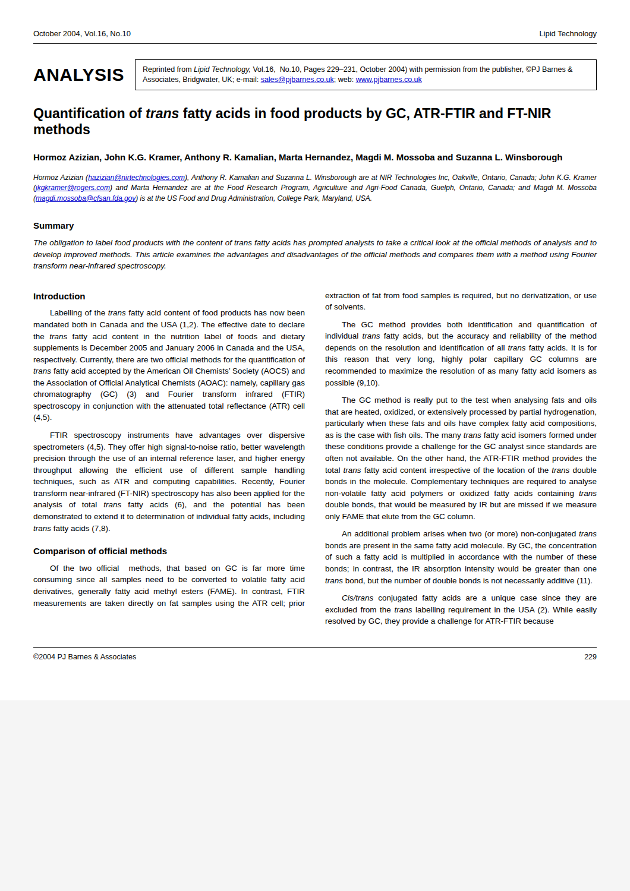October 2004, Vol.16, No.10
Lipid Technology
ANALYSIS
Reprinted from Lipid Technology, Vol.16, No.10, Pages 229–231, October 2004) with permission from the publisher, ©PJ Barnes & Associates, Bridgwater, UK; e-mail: sales@pjbarnes.co.uk; web: www.pjbarnes.co.uk
Quantification of trans fatty acids in food products by GC, ATR-FTIR and FT-NIR methods
Hormoz Azizian, John K.G. Kramer, Anthony R. Kamalian, Marta Hernandez, Magdi M. Mossoba and Suzanna L. Winsborough
Hormoz Azizian (hazizian@nirtechnologies.com), Anthony R. Kamalian and Suzanna L. Winsborough are at NIR Technologies Inc, Oakville, Ontario, Canada; John K.G. Kramer (jkgkramer@rogers.com) and Marta Hernandez are at the Food Research Program, Agriculture and Agri-Food Canada, Guelph, Ontario, Canada; and Magdi M. Mossoba (magdi.mossoba@cfsan.fda.gov) is at the US Food and Drug Administration, College Park, Maryland, USA.
Summary
The obligation to label food products with the content of trans fatty acids has prompted analysts to take a critical look at the official methods of analysis and to develop improved methods. This article examines the advantages and disadvantages of the official methods and compares them with a method using Fourier transform near-infrared spectroscopy.
Introduction
Labelling of the trans fatty acid content of food products has now been mandated both in Canada and the USA (1,2). The effective date to declare the trans fatty acid content in the nutrition label of foods and dietary supplements is December 2005 and January 2006 in Canada and the USA, respectively. Currently, there are two official methods for the quantification of trans fatty acid accepted by the American Oil Chemists’ Society (AOCS) and the Association of Official Analytical Chemists (AOAC): namely, capillary gas chromatography (GC) (3) and Fourier transform infrared (FTIR) spectroscopy in conjunction with the attenuated total reflectance (ATR) cell (4,5).
FTIR spectroscopy instruments have advantages over dispersive spectrometers (4,5). They offer high signal-to-noise ratio, better wavelength precision through the use of an internal reference laser, and higher energy throughput allowing the efficient use of different sample handling techniques, such as ATR and computing capabilities. Recently, Fourier transform near-infrared (FT-NIR) spectroscopy has also been applied for the analysis of total trans fatty acids (6), and the potential has been demonstrated to extend it to determination of individual fatty acids, including trans fatty acids (7,8).
Comparison of official methods
Of the two official methods, that based on GC is far more time consuming since all samples need to be converted to volatile fatty acid derivatives, generally fatty acid methyl esters (FAME). In contrast, FTIR measurements are taken directly on fat samples using the ATR cell; prior extraction of fat from food samples is required, but no derivatization, or use of solvents.
The GC method provides both identification and quantification of individual trans fatty acids, but the accuracy and reliability of the method depends on the resolution and identification of all trans fatty acids. It is for this reason that very long, highly polar capillary GC columns are recommended to maximize the resolution of as many fatty acid isomers as possible (9,10).
The GC method is really put to the test when analysing fats and oils that are heated, oxidized, or extensively processed by partial hydrogenation, particularly when these fats and oils have complex fatty acid compositions, as is the case with fish oils. The many trans fatty acid isomers formed under these conditions provide a challenge for the GC analyst since standards are often not available. On the other hand, the ATR-FTIR method provides the total trans fatty acid content irrespective of the location of the trans double bonds in the molecule. Complementary techniques are required to analyse non-volatile fatty acid polymers or oxidized fatty acids containing trans double bonds, that would be measured by IR but are missed if we measure only FAME that elute from the GC column.
An additional problem arises when two (or more) non-conjugated trans bonds are present in the same fatty acid molecule. By GC, the concentration of such a fatty acid is multiplied in accordance with the number of these bonds; in contrast, the IR absorption intensity would be greater than one trans bond, but the number of double bonds is not necessarily additive (11).
Cis/trans conjugated fatty acids are a unique case since they are excluded from the trans labelling requirement in the USA (2). While easily resolved by GC, they provide a challenge for ATR-FTIR because
©2004 PJ Barnes & Associates
229